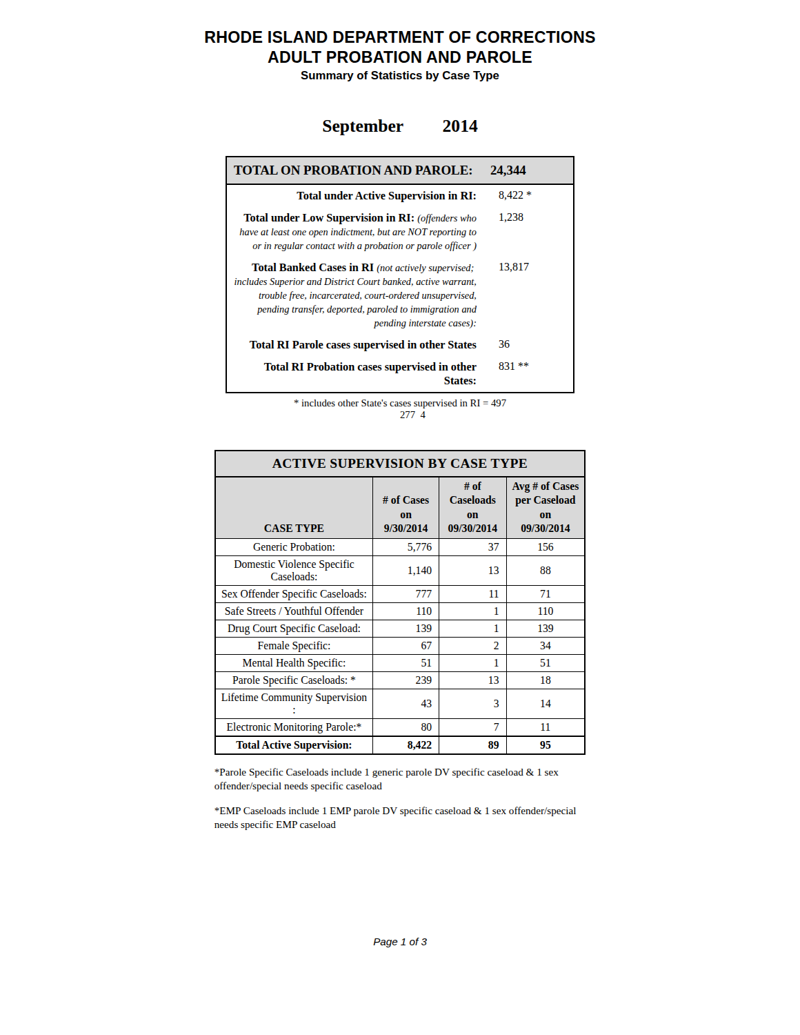RHODE ISLAND DEPARTMENT OF CORRECTIONS
ADULT PROBATION AND PAROLE
Summary of Statistics by Case Type
September2014
| TOTAL ON PROBATION AND PAROLE: | 24,344 |
| Total under Active Supervision in RI: | 8,422 * |
| Total under Low Supervision in RI: (offenders who have at least one open indictment, but are NOT reporting to or in regular contact with a probation or parole officer ) | 1,238 |
| Total Banked Cases in RI (not actively supervised; includes Superior and District Court banked, active warrant, trouble free, incarcerated, court-ordered unsupervised, pending transfer, deported, paroled to immigration and pending interstate cases): | 13,817 |
| Total RI Parole cases supervised in other States | 36 |
| Total RI Probation cases supervised in other States: | 831 ** |
* includes other State's cases supervised in RI = 497
277 4
ACTIVE SUPERVISION BY CASE TYPE
| CASE TYPE | # of Cases on 9/30/2014 | # of Caseloads on 09/30/2014 | Avg # of Cases per Caseload on 09/30/2014 |
| --- | --- | --- | --- |
| Generic Probation: | 5,776 | 37 | 156 |
| Domestic Violence Specific Caseloads: | 1,140 | 13 | 88 |
| Sex Offender Specific Caseloads: | 777 | 11 | 71 |
| Safe Streets / Youthful Offender | 110 | 1 | 110 |
| Drug Court Specific Caseload: | 139 | 1 | 139 |
| Female Specific: | 67 | 2 | 34 |
| Mental Health Specific: | 51 | 1 | 51 |
| Parole Specific Caseloads: * | 239 | 13 | 18 |
| Lifetime Community Supervision : | 43 | 3 | 14 |
| Electronic Monitoring Parole:* | 80 | 7 | 11 |
| Total Active Supervision: | 8,422 | 89 | 95 |
*Parole Specific Caseloads include 1 generic parole DV specific caseload & 1 sex offender/special needs specific caseload
*EMP Caseloads include 1 EMP parole DV specific caseload & 1 sex offender/special needs specific EMP caseload
Page 1 of 3